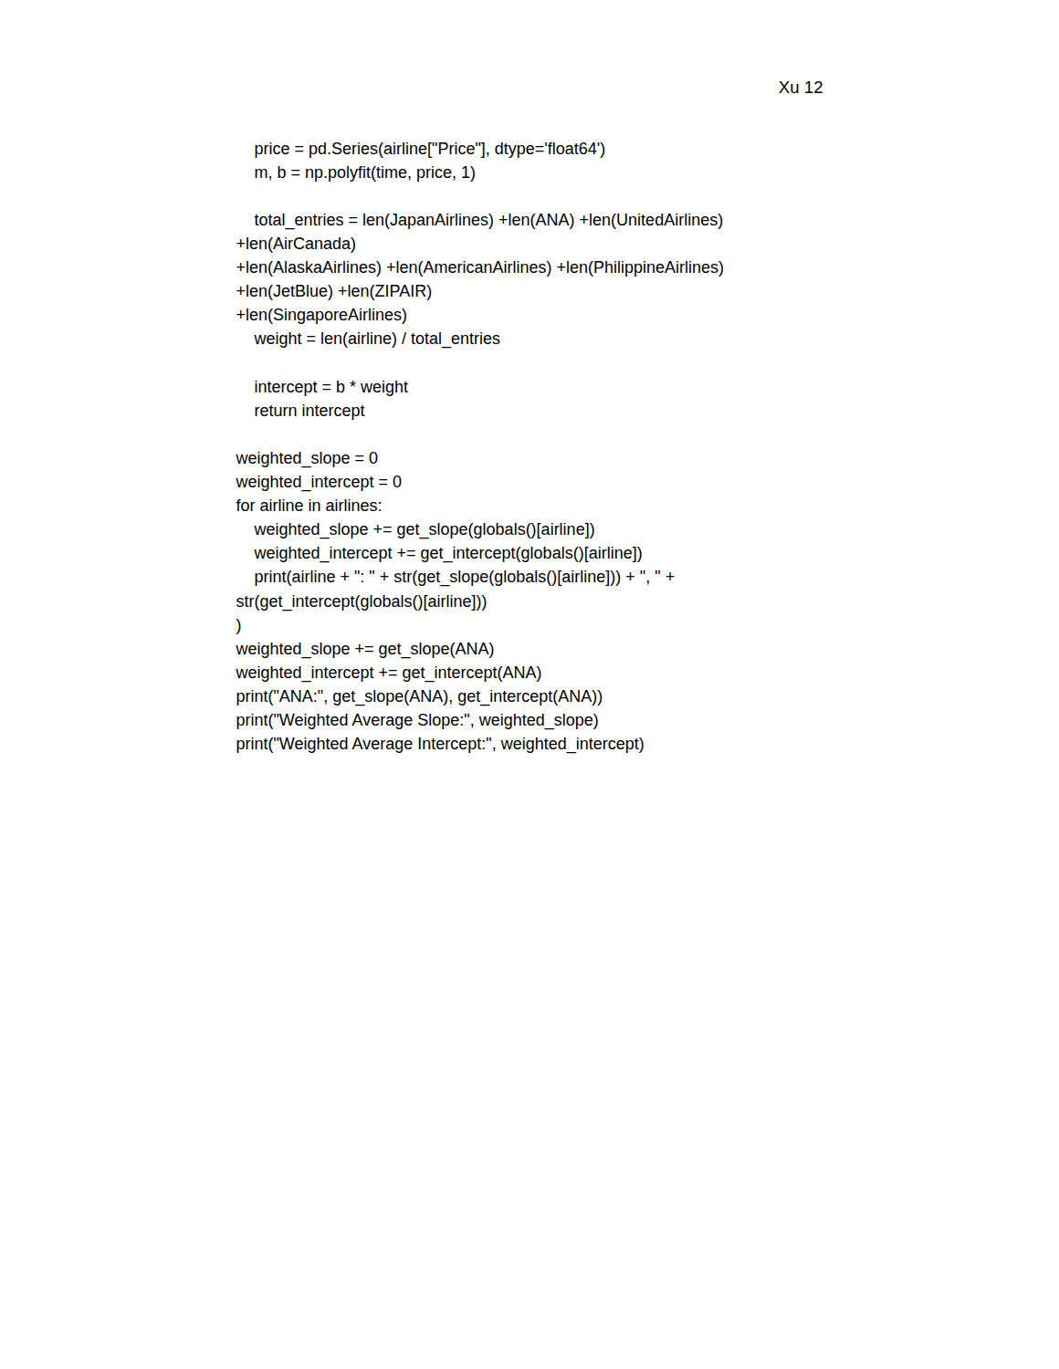Xu 12
    price = pd.Series(airline["Price"], dtype='float64')
    m, b = np.polyfit(time, price, 1)

    total_entries = len(JapanAirlines) +len(ANA) +len(UnitedAirlines) +len(AirCanada)
+len(AlaskaAirlines) +len(AmericanAirlines) +len(PhilippineAirlines) +len(JetBlue) +len(ZIPAIR)
+len(SingaporeAirlines)
    weight = len(airline) / total_entries

    intercept = b * weight
    return intercept

weighted_slope = 0
weighted_intercept = 0
for airline in airlines:
    weighted_slope += get_slope(globals()[airline])
    weighted_intercept += get_intercept(globals()[airline])
    print(airline + ": " + str(get_slope(globals()[airline])) + ", " + str(get_intercept(globals()[airline]))
)
weighted_slope += get_slope(ANA)
weighted_intercept += get_intercept(ANA)
print("ANA:", get_slope(ANA), get_intercept(ANA))
print("Weighted Average Slope:", weighted_slope)
print("Weighted Average Intercept:", weighted_intercept)